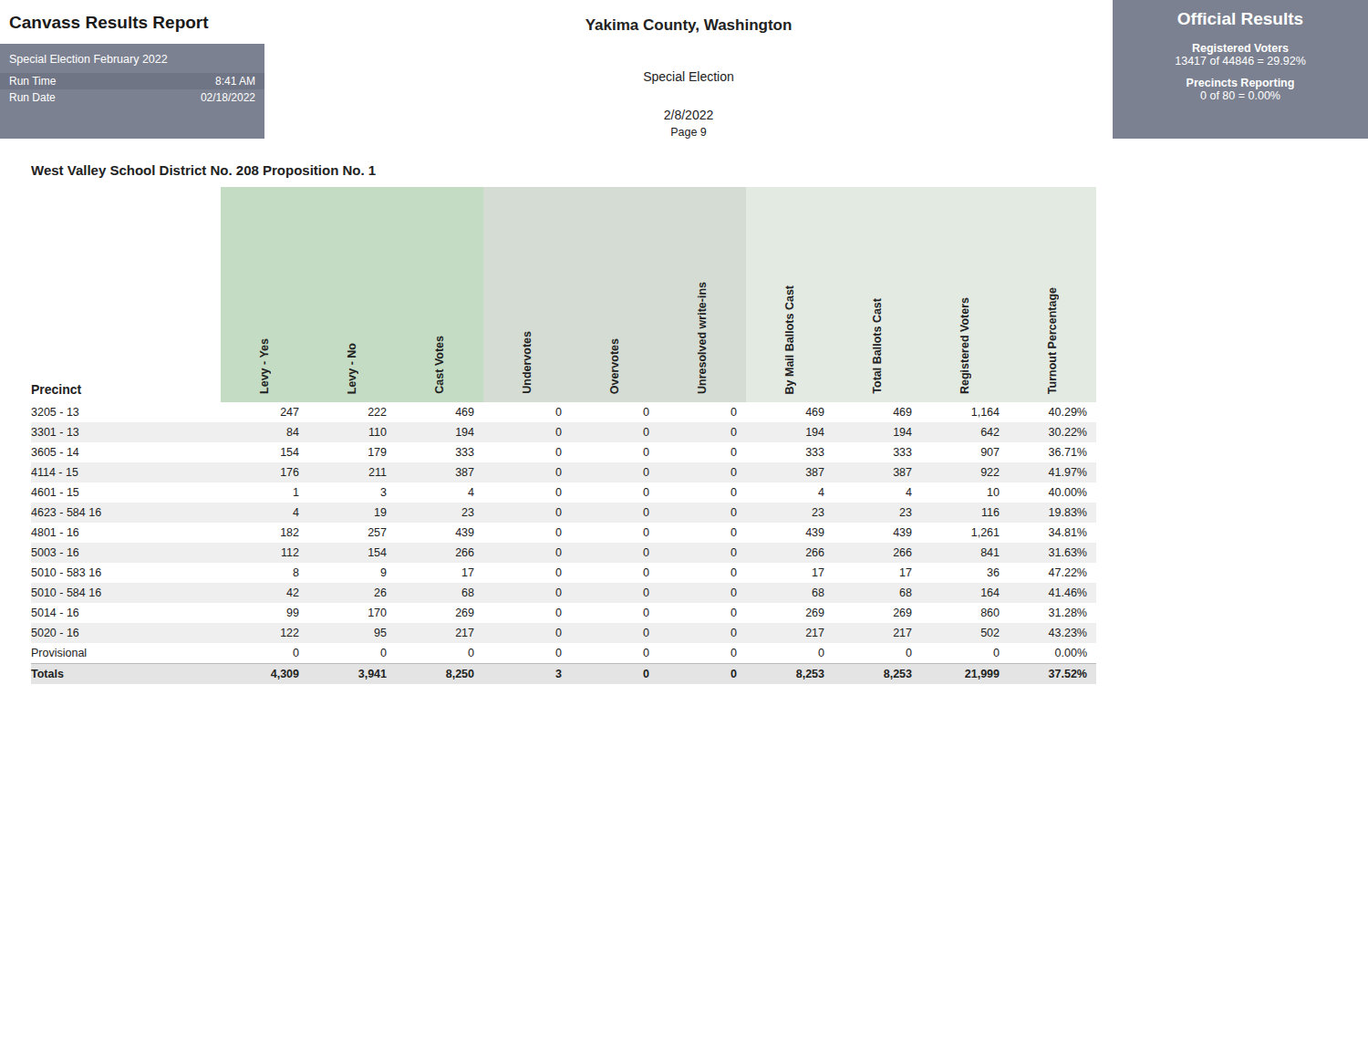Canvass Results Report
Special Election February 2022
Run Time 8:41 AM
Run Date 02/18/2022
Yakima County, Washington
Special Election
2/8/2022
Page 9
Official Results
Registered Voters
13417 of 44846 = 29.92%
Precincts Reporting
0 of 80 = 0.00%
West Valley School District No. 208 Proposition No. 1
| Precinct | Levy - Yes | Levy - No | Cast Votes | Undervotes | Overvotes | Unresolved write-ins | By Mail Ballots Cast | Total Ballots Cast | Registered Voters | Turnout Percentage |
| --- | --- | --- | --- | --- | --- | --- | --- | --- | --- | --- |
| 3205 - 13 | 247 | 222 | 469 | 0 | 0 | 0 | 469 | 469 | 1,164 | 40.29% |
| 3301 - 13 | 84 | 110 | 194 | 0 | 0 | 0 | 194 | 194 | 642 | 30.22% |
| 3605 - 14 | 154 | 179 | 333 | 0 | 0 | 0 | 333 | 333 | 907 | 36.71% |
| 4114 - 15 | 176 | 211 | 387 | 0 | 0 | 0 | 387 | 387 | 922 | 41.97% |
| 4601 - 15 | 1 | 3 | 4 | 0 | 0 | 0 | 4 | 4 | 10 | 40.00% |
| 4623 - 584 16 | 4 | 19 | 23 | 0 | 0 | 0 | 23 | 23 | 116 | 19.83% |
| 4801 - 16 | 182 | 257 | 439 | 0 | 0 | 0 | 439 | 439 | 1,261 | 34.81% |
| 5003 - 16 | 112 | 154 | 266 | 0 | 0 | 0 | 266 | 266 | 841 | 31.63% |
| 5010 - 583 16 | 8 | 9 | 17 | 0 | 0 | 0 | 17 | 17 | 36 | 47.22% |
| 5010 - 584 16 | 42 | 26 | 68 | 0 | 0 | 0 | 68 | 68 | 164 | 41.46% |
| 5014 - 16 | 99 | 170 | 269 | 0 | 0 | 0 | 269 | 269 | 860 | 31.28% |
| 5020 - 16 | 122 | 95 | 217 | 0 | 0 | 0 | 217 | 217 | 502 | 43.23% |
| Provisional | 0 | 0 | 0 | 0 | 0 | 0 | 0 | 0 | 0 | 0.00% |
| Totals | 4,309 | 3,941 | 8,250 | 3 | 0 | 0 | 8,253 | 8,253 | 21,999 | 37.52% |